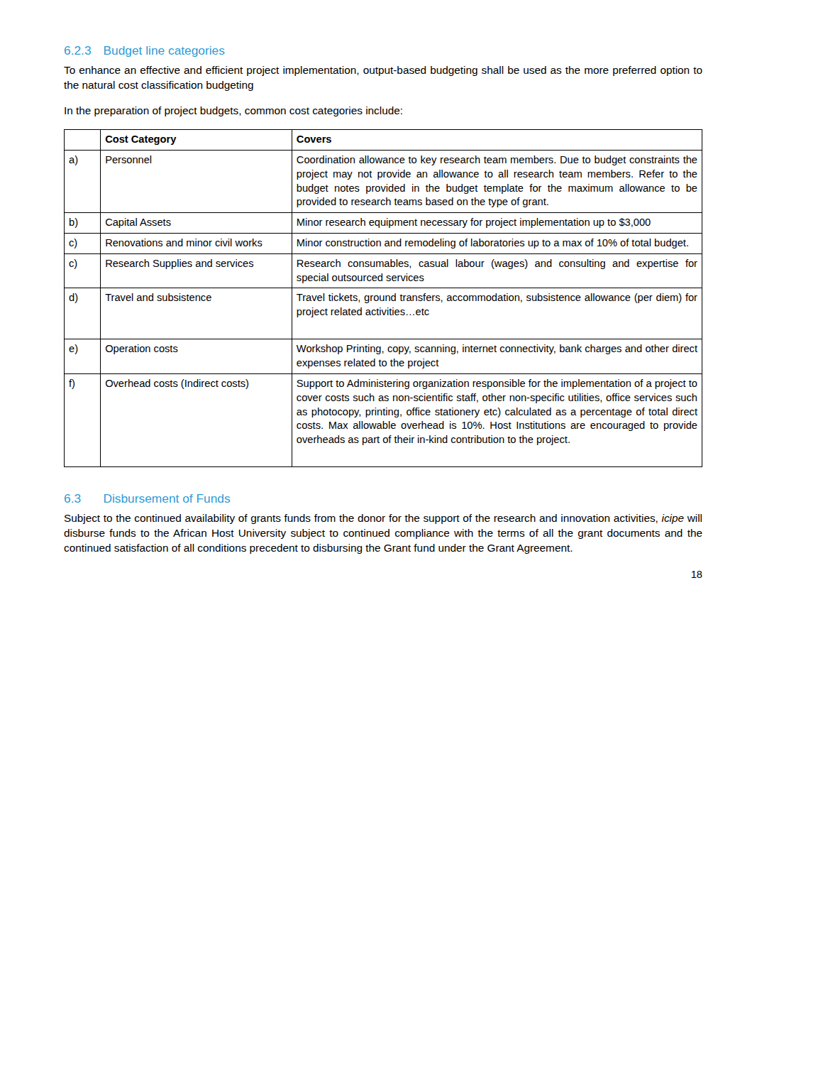6.2.3 Budget line categories
To enhance an effective and efficient project implementation, output-based budgeting shall be used as the more preferred option to the natural cost classification budgeting
In the preparation of project budgets, common cost categories include:
| | Cost Category | Covers |
| a) | Personnel | Coordination allowance to key research team members. Due to budget constraints the project may not provide an allowance to all research team members. Refer to the budget notes provided in the budget template for the maximum allowance to be provided to research teams based on the type of grant. |
| b) | C apital Assets | Minor research equipment necessary for project implementation up to $3,000 |
| c) | R enovations and minor civil works | Minor construction and remodeling of laboratories up to a max of 10% of total budget. |
| c) | R esearch Supplies and services | Research consumables, casual labour (wages) and consulting and expertise for special outsourced services |
| d) | Travel and subsistence | Travel tickets, ground transfers, accommodation, subsistence allowance (per diem) for project related activities…etc |
| e) | Operation costs | Workshop Printing, copy, scanning, internet connectivity, bank charges and other direct expenses related to the project |
| f) | Overhead costs (Indirect costs) | Support to Administering organization responsible for the implementation of a project to cover costs such as non-scientific staff, other non-specific utilities, office services such as photocopy, printing, office stationery etc) calculated as a percentage of total direct costs. Max allowable overhead is 10%. Host Institutions are encouraged to provide overheads as part of their in-kind contribution to the project. |
6.3 Disbursement of Funds
Subject to the continued availability of grants funds from the donor for the support of the research and innovation activities, icipe will disburse funds to the African Host University subject to continued compliance with the terms of all the grant documents and the continued satisfaction of all conditions precedent to disbursing the Grant fund under the Grant Agreement.
18